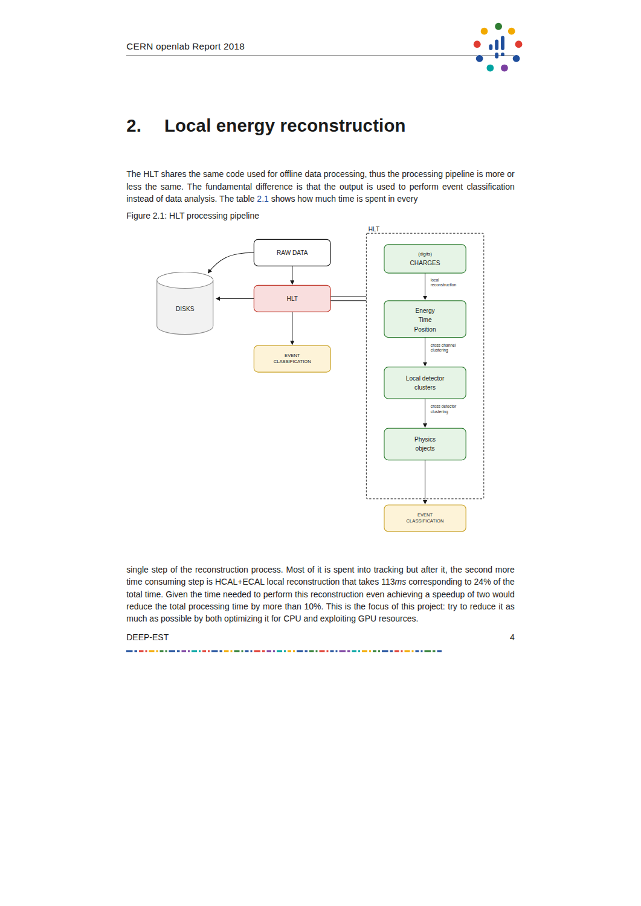CERN openlab Report 2018
2. Local energy reconstruction
The HLT shares the same code used for offline data processing, thus the processing pipeline is more or less the same. The fundamental difference is that the output is used to perform event classification instead of data analysis. The table 2.1 shows how much time is spent in every
Figure 2.1: HLT processing pipeline
HLT RAW DATA HLT DISKS EVENT CLASSIFICATION (digits) CHARGES Energy Time Position Local detector clusters Physics objects local reconstruction cross channel clustering cross detector clustering EVENT CLASSIFICATION
single step of the reconstruction process. Most of it is spent into tracking but after it, the second more time consuming step is HCAL+ECAL local reconstruction that takes 113ms corresponding to 24% of the total time. Given the time needed to perform this reconstruction even achieving a speedup of two would reduce the total processing time by more than 10%. This is the focus of this project: try to reduce it as much as possible by both optimizing it for CPU and exploiting GPU resources.
DEEP-EST 4